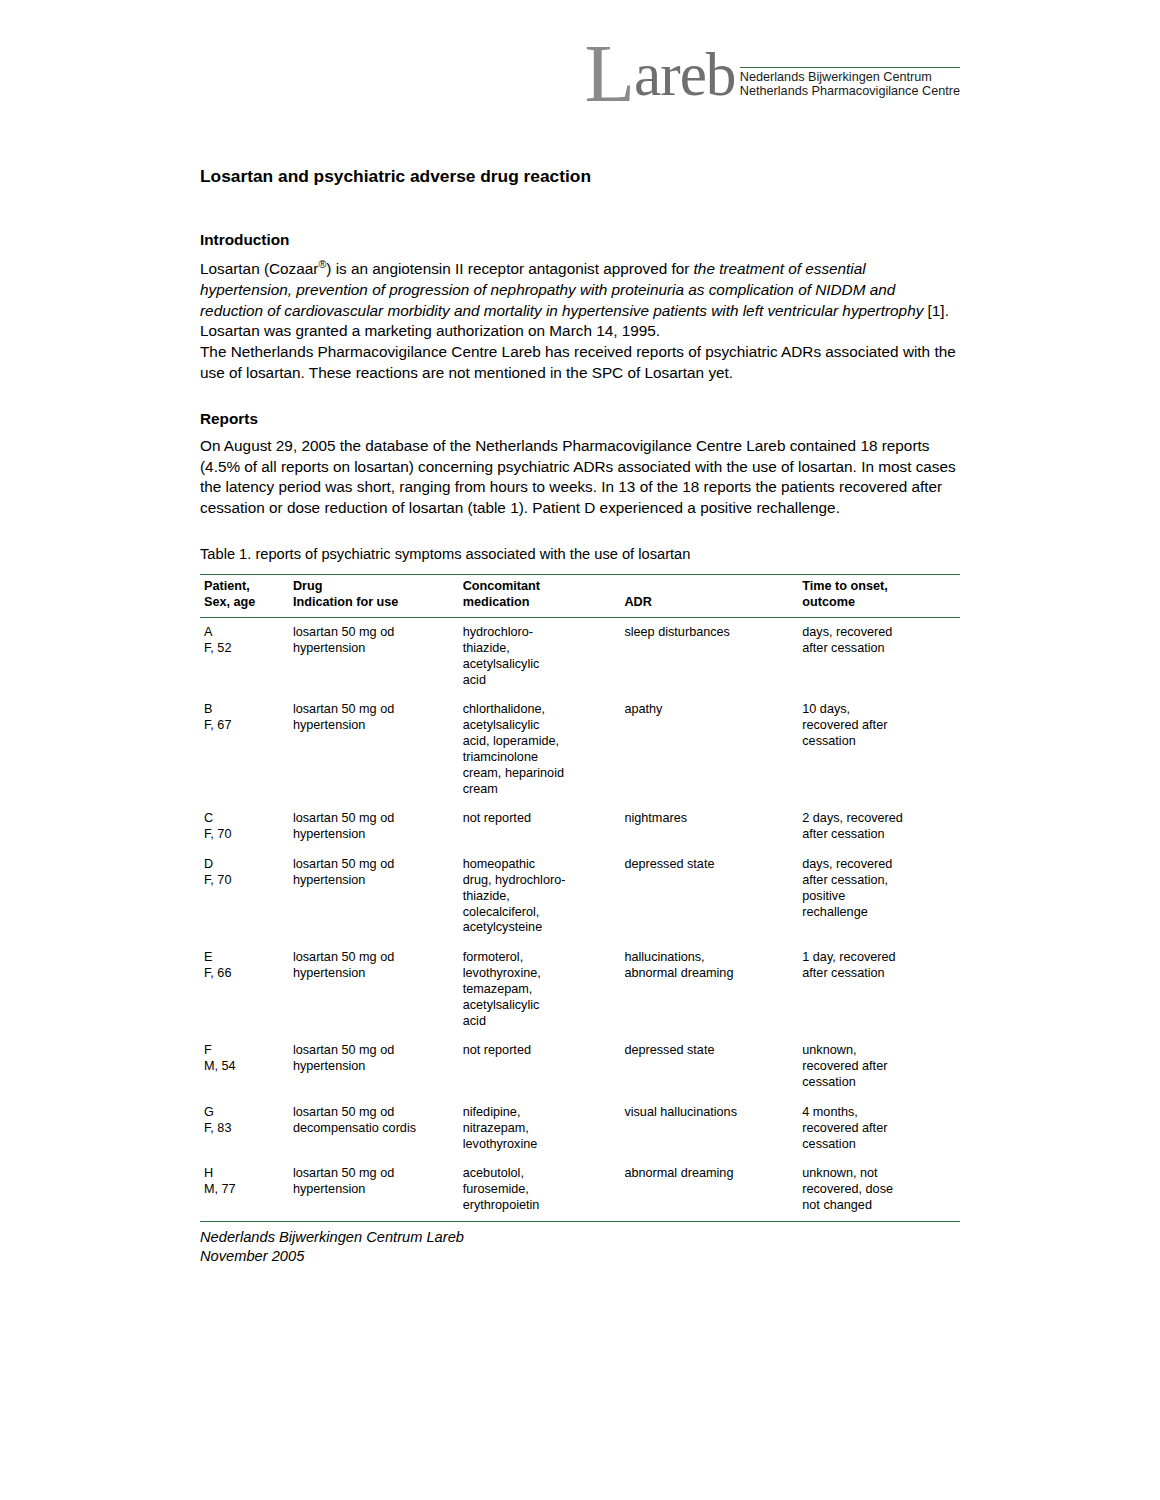Lareb
Nederlands Bijwerkingen Centrum Netherlands Pharmacovigilance Centre
Losartan and psychiatric adverse drug reaction
Introduction
Losartan (Cozaar®) is an angiotensin II receptor antagonist approved for the treatment of essential hypertension, prevention of progression of nephropathy with proteinuria as complication of NIDDM and reduction of cardiovascular morbidity and mortality in hypertensive patients with left ventricular hypertrophy [1]. Losartan was granted a marketing authorization on March 14, 1995.
The Netherlands Pharmacovigilance Centre Lareb has received reports of psychiatric ADRs associated with the use of losartan. These reactions are not mentioned in the SPC of Losartan yet.
Reports
On August 29, 2005 the database of the Netherlands Pharmacovigilance Centre Lareb contained 18 reports (4.5% of all reports on losartan) concerning psychiatric ADRs associated with the use of losartan. In most cases the latency period was short, ranging from hours to weeks. In 13 of the 18 reports the patients recovered after cessation or dose reduction of losartan (table 1). Patient D experienced a positive rechallenge.
Table 1. reports of psychiatric symptoms associated with the use of losartan
| Patient, Sex, age | Drug Indication for use | Concomitant medication | ADR | Time to onset, outcome |
| --- | --- | --- | --- | --- |
| A F, 52 | losartan 50 mg od hypertension | hydrochloro- thiazide, acetylsalicylic acid | sleep disturbances | days, recovered after cessation |
| B F, 67 | losartan 50 mg od hypertension | chlorthalidone, acetylsalicylic acid, loperamide, triamcinolone cream, heparinoid cream | apathy | 10 days, recovered after cessation |
| C F, 70 | losartan 50 mg od hypertension | not reported | nightmares | 2 days, recovered after cessation |
| D F, 70 | losartan 50 mg od hypertension | homeopathic drug, hydrochloro- thiazide, colecalciferol, acetylcysteine | depressed state | days, recovered after cessation, positive rechallenge |
| E F, 66 | losartan 50 mg od hypertension | formoterol, levothyroxine, temazepam, acetylsalicylic acid | hallucinations, abnormal dreaming | 1 day, recovered after cessation |
| F M, 54 | losartan 50 mg od hypertension | not reported | depressed state | unknown, recovered after cessation |
| G F, 83 | losartan 50 mg od decompensatio cordis | nifedipine, nitrazepam, levothyroxine | visual hallucinations | 4 months, recovered after cessation |
| H M, 77 | losartan 50 mg od hypertension | acebutolol, furosemide, erythropoietin | abnormal dreaming | unknown, not recovered, dose not changed |
Nederlands Bijwerkingen Centrum Lareb
November 2005